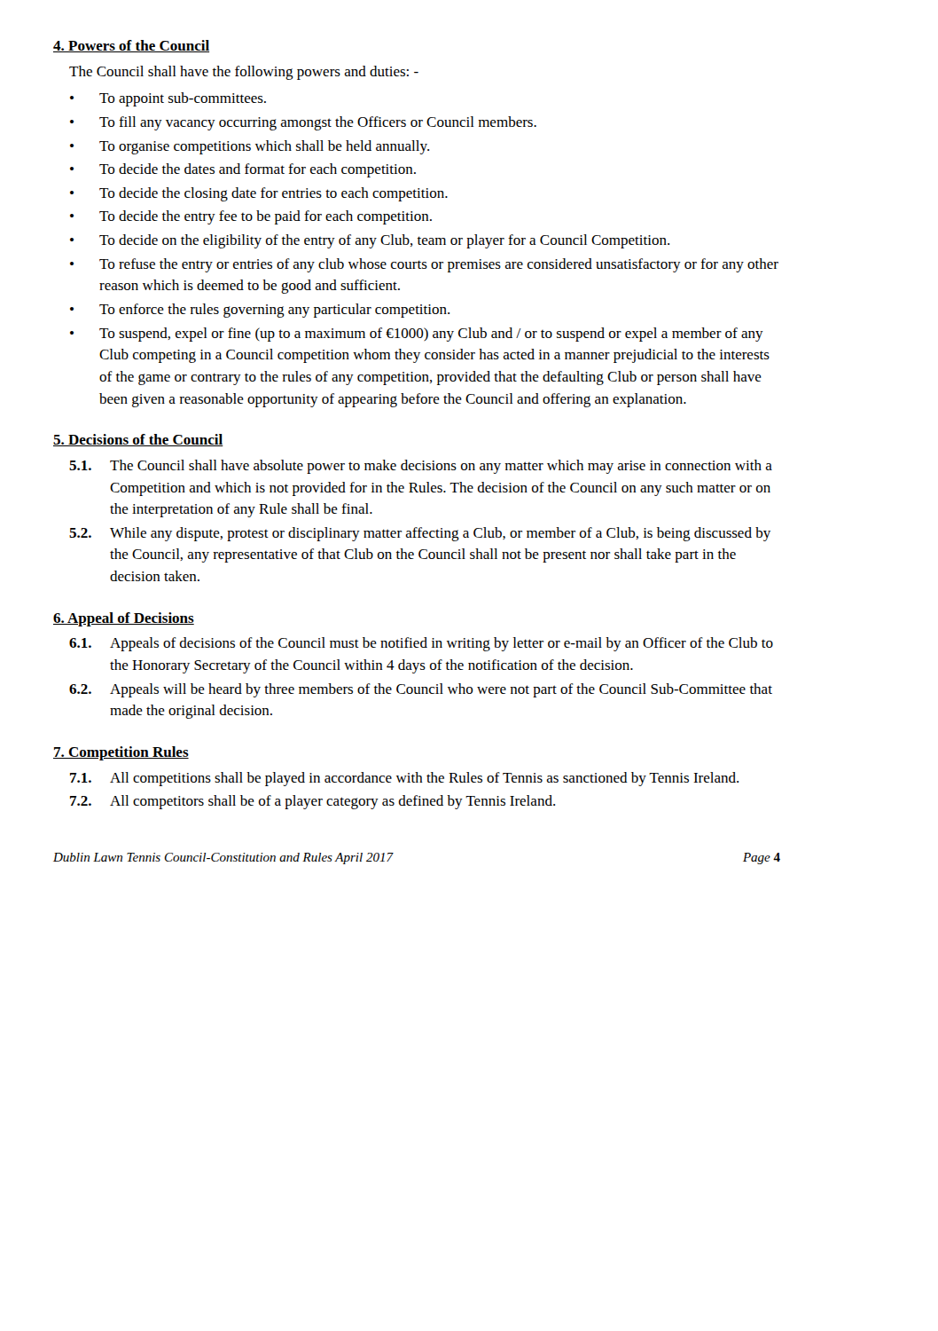4. Powers of the Council
The Council shall have the following powers and duties: -
To appoint sub-committees.
To fill any vacancy occurring amongst the Officers or Council members.
To organise competitions which shall be held annually.
To decide the dates and format for each competition.
To decide the closing date for entries to each competition.
To decide the entry fee to be paid for each competition.
To decide on the eligibility of the entry of any Club, team or player for a Council Competition.
To refuse the entry or entries of any club whose courts or premises are considered unsatisfactory or for any other reason which is deemed to be good and sufficient.
To enforce the rules governing any particular competition.
To suspend, expel or fine (up to a maximum of €1000) any Club and / or to suspend or expel a member of any Club competing in a Council competition whom they consider has acted in a manner prejudicial to the interests of the game or contrary to the rules of any competition, provided that the defaulting Club or person shall have been given a reasonable opportunity of appearing before the Council and offering an explanation.
5. Decisions of the Council
5.1. The Council shall have absolute power to make decisions on any matter which may arise in connection with a Competition and which is not provided for in the Rules. The decision of the Council on any such matter or on the interpretation of any Rule shall be final.
5.2. While any dispute, protest or disciplinary matter affecting a Club, or member of a Club, is being discussed by the Council, any representative of that Club on the Council shall not be present nor shall take part in the decision taken.
6. Appeal of Decisions
6.1. Appeals of decisions of the Council must be notified in writing by letter or e-mail by an Officer of the Club to the Honorary Secretary of the Council within 4 days of the notification of the decision.
6.2. Appeals will be heard by three members of the Council who were not part of the Council Sub-Committee that made the original decision.
7. Competition Rules
7.1. All competitions shall be played in accordance with the Rules of Tennis as sanctioned by Tennis Ireland.
7.2. All competitors shall be of a player category as defined by Tennis Ireland.
Dublin Lawn Tennis Council-Constitution and Rules April 2017 Page 4